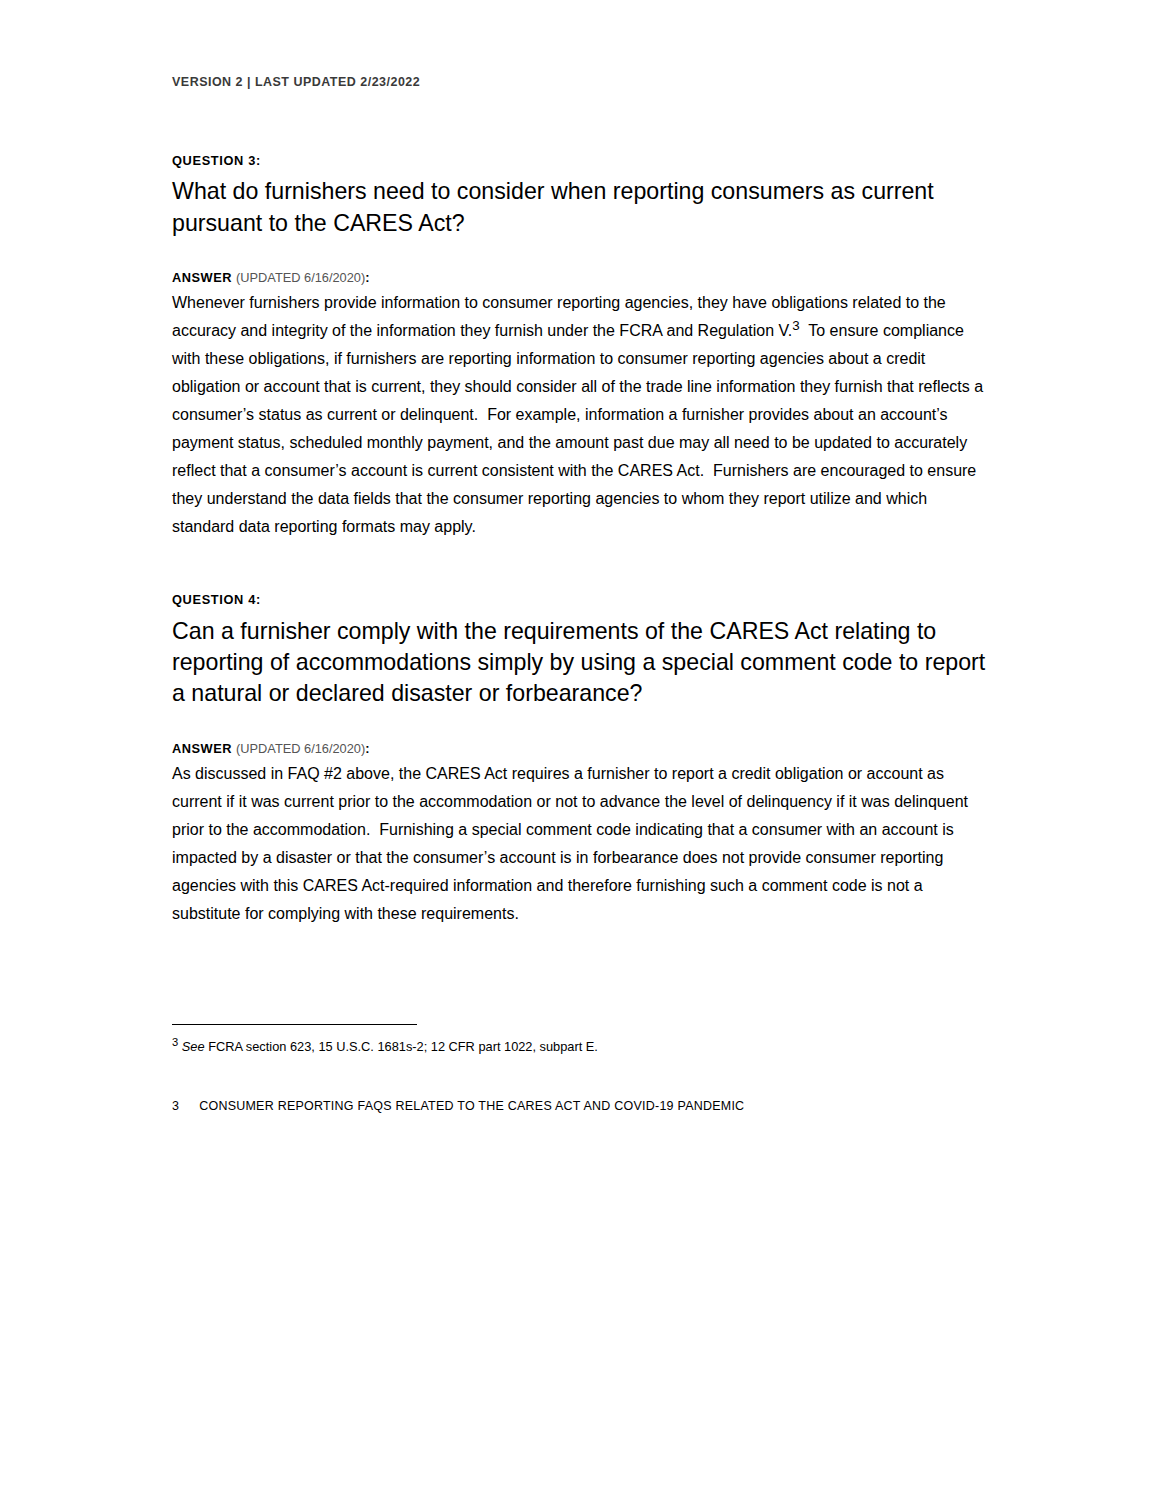VERSION 2 | LAST UPDATED 2/23/2022
QUESTION 3:
What do furnishers need to consider when reporting consumers as current pursuant to the CARES Act?
ANSWER (UPDATED 6/16/2020):
Whenever furnishers provide information to consumer reporting agencies, they have obligations related to the accuracy and integrity of the information they furnish under the FCRA and Regulation V.3 To ensure compliance with these obligations, if furnishers are reporting information to consumer reporting agencies about a credit obligation or account that is current, they should consider all of the trade line information they furnish that reflects a consumer’s status as current or delinquent. For example, information a furnisher provides about an account’s payment status, scheduled monthly payment, and the amount past due may all need to be updated to accurately reflect that a consumer’s account is current consistent with the CARES Act. Furnishers are encouraged to ensure they understand the data fields that the consumer reporting agencies to whom they report utilize and which standard data reporting formats may apply.
QUESTION 4:
Can a furnisher comply with the requirements of the CARES Act relating to reporting of accommodations simply by using a special comment code to report a natural or declared disaster or forbearance?
ANSWER (UPDATED 6/16/2020):
As discussed in FAQ #2 above, the CARES Act requires a furnisher to report a credit obligation or account as current if it was current prior to the accommodation or not to advance the level of delinquency if it was delinquent prior to the accommodation. Furnishing a special comment code indicating that a consumer with an account is impacted by a disaster or that the consumer’s account is in forbearance does not provide consumer reporting agencies with this CARES Act-required information and therefore furnishing such a comment code is not a substitute for complying with these requirements.
3 See FCRA section 623, 15 U.S.C. 1681s-2; 12 CFR part 1022, subpart E.
3 CONSUMER REPORTING FAQS RELATED TO THE CARES ACT AND COVID-19 PANDEMIC